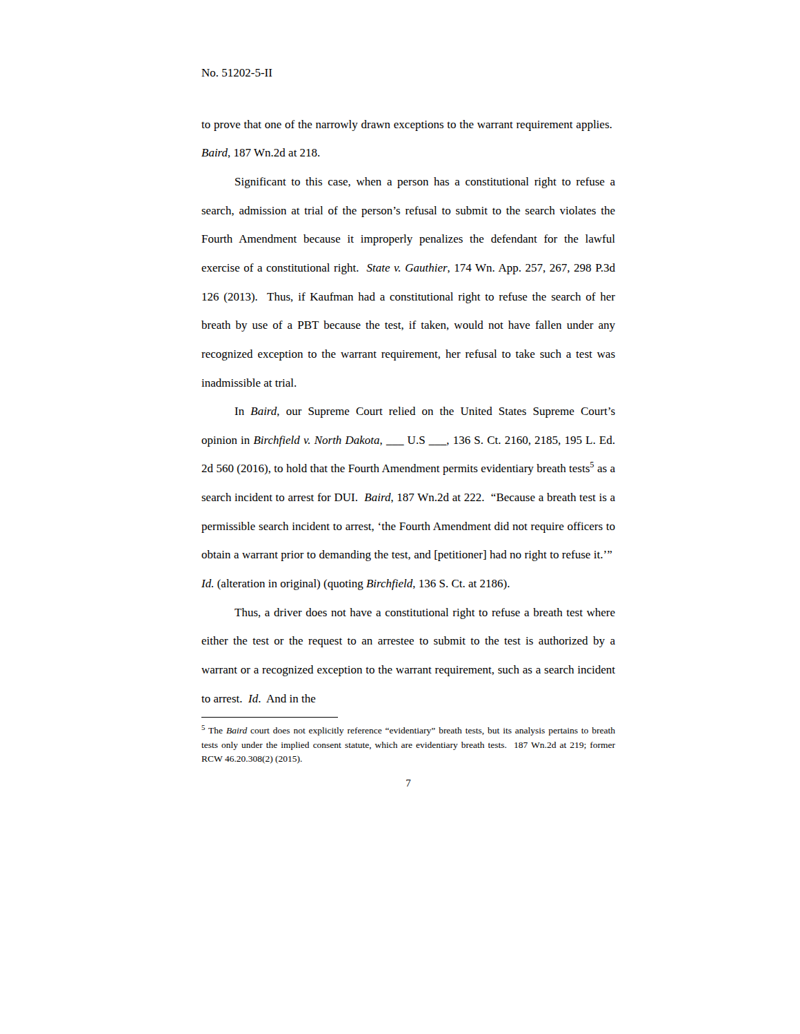No. 51202-5-II
to prove that one of the narrowly drawn exceptions to the warrant requirement applies. Baird, 187 Wn.2d at 218.
Significant to this case, when a person has a constitutional right to refuse a search, admission at trial of the person’s refusal to submit to the search violates the Fourth Amendment because it improperly penalizes the defendant for the lawful exercise of a constitutional right. State v. Gauthier, 174 Wn. App. 257, 267, 298 P.3d 126 (2013). Thus, if Kaufman had a constitutional right to refuse the search of her breath by use of a PBT because the test, if taken, would not have fallen under any recognized exception to the warrant requirement, her refusal to take such a test was inadmissible at trial.
In Baird, our Supreme Court relied on the United States Supreme Court’s opinion in Birchfield v. North Dakota, ___ U.S ___, 136 S. Ct. 2160, 2185, 195 L. Ed. 2d 560 (2016), to hold that the Fourth Amendment permits evidentiary breath tests5 as a search incident to arrest for DUI. Baird, 187 Wn.2d at 222. “Because a breath test is a permissible search incident to arrest, ‘the Fourth Amendment did not require officers to obtain a warrant prior to demanding the test, and [petitioner] had no right to refuse it.’” Id. (alteration in original) (quoting Birchfield, 136 S. Ct. at 2186).
Thus, a driver does not have a constitutional right to refuse a breath test where either the test or the request to an arrestee to submit to the test is authorized by a warrant or a recognized exception to the warrant requirement, such as a search incident to arrest. Id. And in the
5 The Baird court does not explicitly reference “evidentiary” breath tests, but its analysis pertains to breath tests only under the implied consent statute, which are evidentiary breath tests. 187 Wn.2d at 219; former RCW 46.20.308(2) (2015).
7